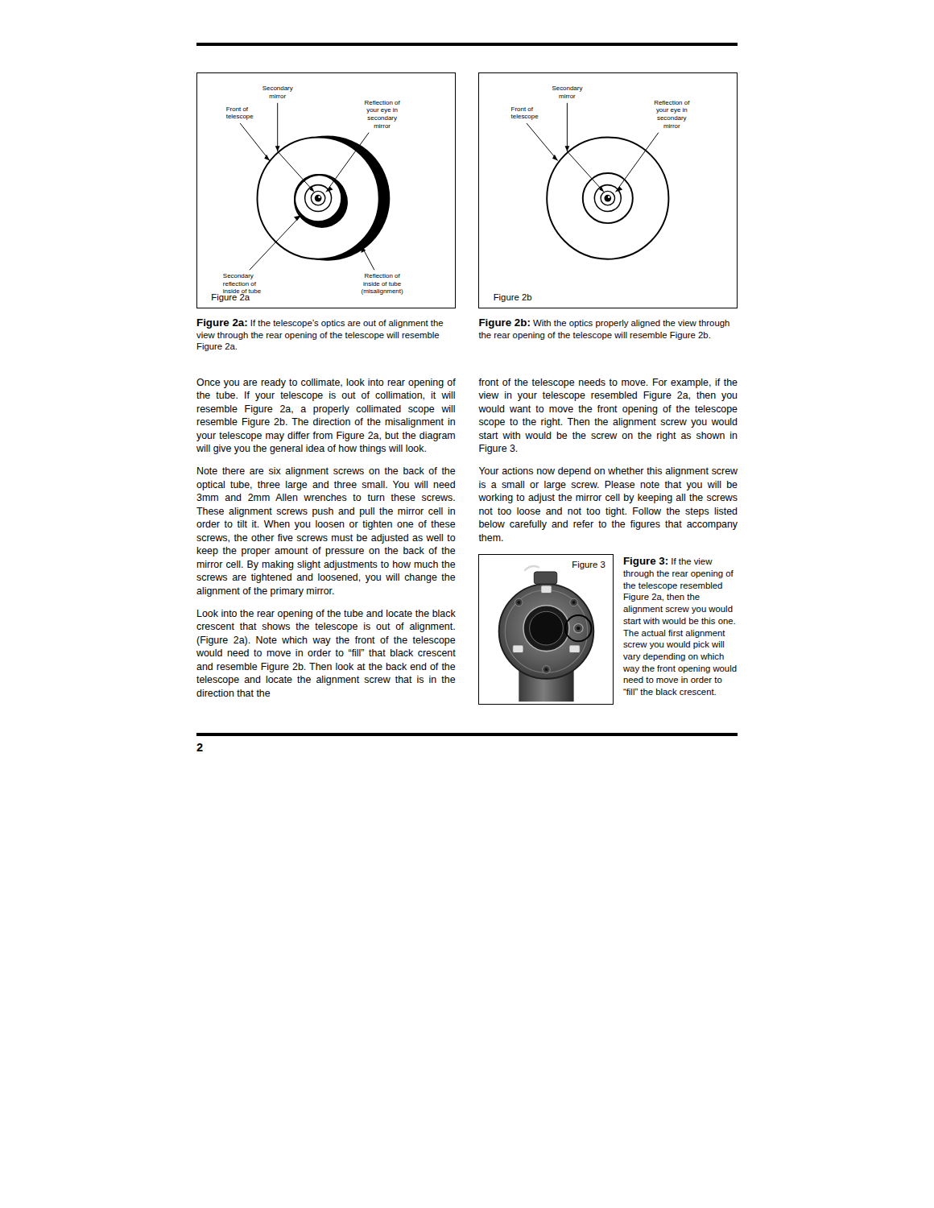Secondary mirror Front of telescope Reflection of your eye in secondary mirror Secondary reflection of inside of tube Reflection of inside of tube (misalignment)
Figure 2a
Figure 2a: If the telescope’s optics are out of alignment the view through the rear opening of the telescope will resemble Figure 2a.
Secondary mirror Front of telescope Reflection of your eye in secondary mirror
Figure 2b
Figure 2b: With the optics properly aligned the view through the rear opening of the telescope will resemble Figure 2b.
Once you are ready to collimate, look into rear opening of the tube. If your telescope is out of collimation, it will resemble Figure 2a, a properly collimated scope will resemble Figure 2b. The direction of the misalignment in your telescope may differ from Figure 2a, but the diagram will give you the general idea of how things will look.
Note there are six alignment screws on the back of the optical tube, three large and three small. You will need 3mm and 2mm Allen wrenches to turn these screws. These alignment screws push and pull the mirror cell in order to tilt it. When you loosen or tighten one of these screws, the other five screws must be adjusted as well to keep the proper amount of pressure on the back of the mirror cell. By making slight adjustments to how much the screws are tightened and loosened, you will change the alignment of the primary mirror.
Look into the rear opening of the tube and locate the black crescent that shows the telescope is out of alignment. (Figure 2a). Note which way the front of the telescope would need to move in order to “fill” that black crescent and resemble Figure 2b. Then look at the back end of the telescope and locate the alignment screw that is in the direction that the
front of the telescope needs to move. For example, if the view in your telescope resembled Figure 2a, then you would want to move the front opening of the telescope scope to the right. Then the alignment screw you would start with would be the screw on the right as shown in Figure 3.
Your actions now depend on whether this alignment screw is a small or large screw. Please note that you will be working to adjust the mirror cell by keeping all the screws not too loose and not too tight. Follow the steps listed below carefully and refer to the figures that accompany them.
Figure 3
Figure 3: If the view through the rear opening of the telescope resembled Figure 2a, then the alignment screw you would start with would be this one. The actual first alignment screw you would pick will vary depending on which way the front opening would need to move in order to “fill” the black crescent.
2